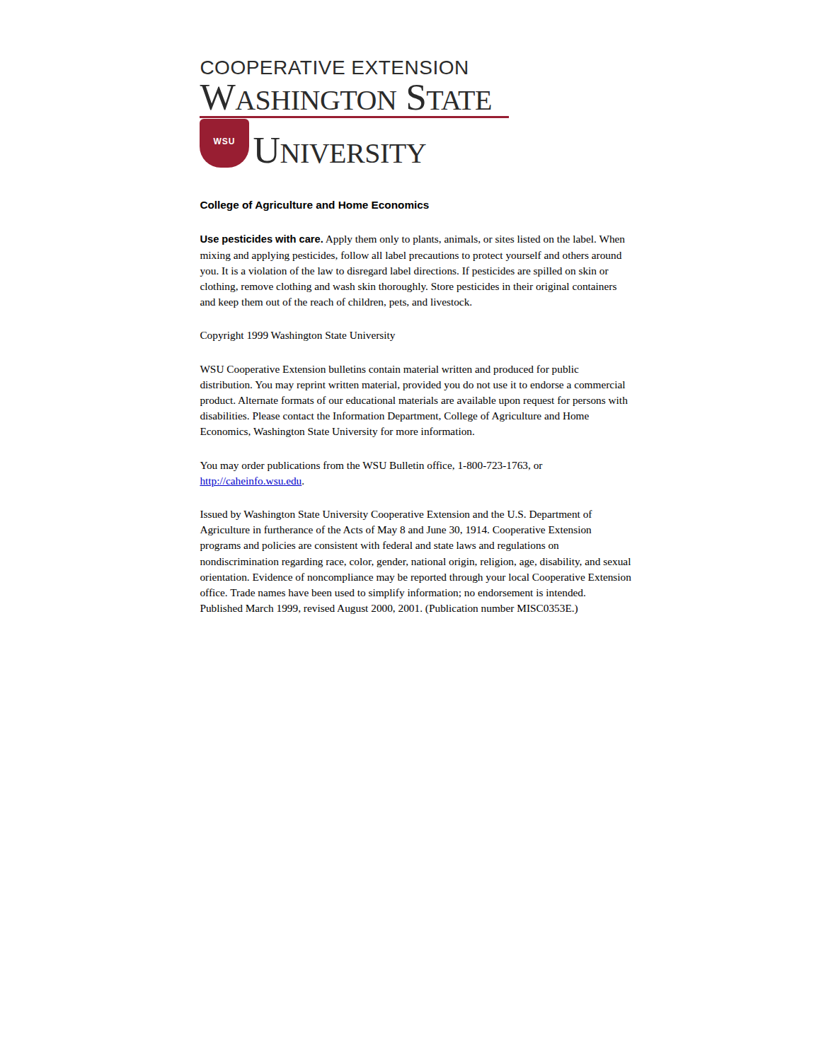COOPERATIVE EXTENSION WASHINGTON STATE UNIVERSITY
College of Agriculture and Home Economics
Use pesticides with care. Apply them only to plants, animals, or sites listed on the label. When mixing and applying pesticides, follow all label precautions to protect yourself and others around you. It is a violation of the law to disregard label directions. If pesticides are spilled on skin or clothing, remove clothing and wash skin thoroughly. Store pesticides in their original containers and keep them out of the reach of children, pets, and livestock.
Copyright 1999 Washington State University
WSU Cooperative Extension bulletins contain material written and produced for public distribution. You may reprint written material, provided you do not use it to endorse a commercial product. Alternate formats of our educational materials are available upon request for persons with disabilities. Please contact the Information Department, College of Agriculture and Home Economics, Washington State University for more information.
You may order publications from the WSU Bulletin office, 1-800-723-1763, or http://caheinfo.wsu.edu.
Issued by Washington State University Cooperative Extension and the U.S. Department of Agriculture in furtherance of the Acts of May 8 and June 30, 1914. Cooperative Extension programs and policies are consistent with federal and state laws and regulations on nondiscrimination regarding race, color, gender, national origin, religion, age, disability, and sexual orientation. Evidence of noncompliance may be reported through your local Cooperative Extension office. Trade names have been used to simplify information; no endorsement is intended. Published March 1999, revised August 2000, 2001. (Publication number MISC0353E.)